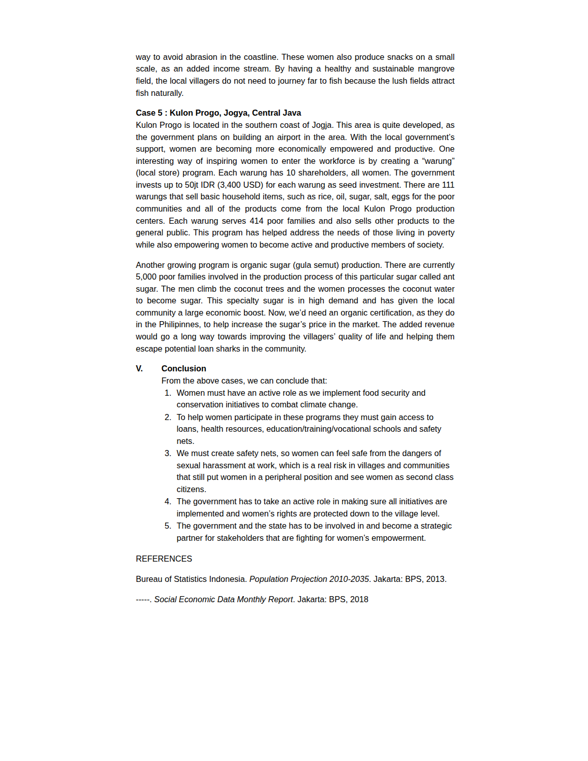way to avoid abrasion in the coastline. These women also produce snacks on a small scale, as an added income stream. By having a healthy and sustainable mangrove field, the local villagers do not need to journey far to fish because the lush fields attract fish naturally.
Case 5 : Kulon Progo, Jogya, Central Java
Kulon Progo is located in the southern coast of Jogja. This area is quite developed, as the government plans on building an airport in the area. With the local government’s support, women are becoming more economically empowered and productive. One interesting way of inspiring women to enter the workforce is by creating a “warung” (local store) program. Each warung has 10 shareholders, all women. The government invests up to 50jt IDR (3,400 USD) for each warung as seed investment. There are 111 warungs that sell basic household items, such as rice, oil, sugar, salt, eggs for the poor communities and all of the products come from the local Kulon Progo production centers. Each warung serves 414 poor families and also sells other products to the general public. This program has helped address the needs of those living in poverty while also empowering women to become active and productive members of society.
Another growing program is organic sugar (gula semut) production. There are currently 5,000 poor families involved in the production process of this particular sugar called ant sugar. The men climb the coconut trees and the women processes the coconut water to become sugar. This specialty sugar is in high demand and has given the local community a large economic boost. Now, we’d need an organic certification, as they do in the Philipinnes, to help increase the sugar’s price in the market. The added revenue would go a long way towards improving the villagers’ quality of life and helping them escape potential loan sharks in the community.
V. Conclusion
From the above cases, we can conclude that:
Women must have an active role as we implement food security and conservation initiatives to combat climate change.
To help women participate in these programs they must gain access to loans, health resources, education/training/vocational schools and safety nets.
We must create safety nets, so women can feel safe from the dangers of sexual harassment at work, which is a real risk in villages and communities that still put women in a peripheral position and see women as second class citizens.
The government has to take an active role in making sure all initiatives are implemented and women’s rights are protected down to the village level.
The government and the state has to be involved in and become a strategic partner for stakeholders that are fighting for women’s empowerment.
REFERENCES
Bureau of Statistics Indonesia. Population Projection 2010-2035. Jakarta: BPS, 2013.
-----. Social Economic Data Monthly Report. Jakarta: BPS, 2018